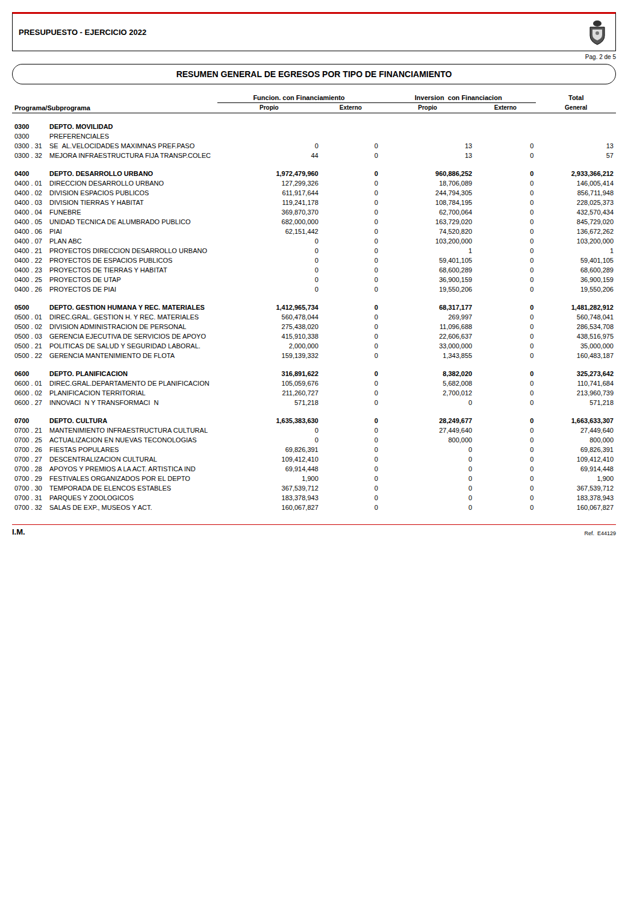PRESUPUESTO - EJERCICIO 2022
Pag. 2 de 5
RESUMEN GENERAL DE EGRESOS POR TIPO DE FINANCIAMIENTO
| | Funcion. con Financiamiento | Inversion con Financiacion | Total |
| --- | --- | --- | --- |
| Programa/Subprograma | Propio | Externo | Propio | Externo | General |
| 0300 DEPTO. MOVILIDAD | | | | | |
| 0300 PREFERENCIALES | | | | | |
| 0300 . 31 SE AL.VELOCIDADES MAXIMNAS PREF.PASO | 0 | 0 | 13 | 0 | 13 |
| 0300 . 32 MEJORA INFRAESTRUCTURA FIJA TRANSP.COLEC | 44 | 0 | 13 | 0 | 57 |
| 0400 DEPTO. DESARROLLO URBANO | 1,972,479,960 | 0 | 960,886,252 | 0 | 2,933,366,212 |
| 0400 . 01 DIRECCION DESARROLLO URBANO | 127,299,326 | 0 | 18,706,089 | 0 | 146,005,414 |
| 0400 . 02 DIVISION ESPACIOS PUBLICOS | 611,917,644 | 0 | 244,794,305 | 0 | 856,711,948 |
| 0400 . 03 DIVISION TIERRAS Y HABITAT | 119,241,178 | 0 | 108,784,195 | 0 | 228,025,373 |
| 0400 . 04 FUNEBRE | 369,870,370 | 0 | 62,700,064 | 0 | 432,570,434 |
| 0400 . 05 UNIDAD TECNICA DE ALUMBRADO PUBLICO | 682,000,000 | 0 | 163,729,020 | 0 | 845,729,020 |
| 0400 . 06 PIAI | 62,151,442 | 0 | 74,520,820 | 0 | 136,672,262 |
| 0400 . 07 PLAN ABC | 0 | 0 | 103,200,000 | 0 | 103,200,000 |
| 0400 . 21 PROYECTOS DIRECCION DESARROLLO URBANO | 0 | 0 | 1 | 0 | 1 |
| 0400 . 22 PROYECTOS DE ESPACIOS PUBLICOS | 0 | 0 | 59,401,105 | 0 | 59,401,105 |
| 0400 . 23 PROYECTOS DE TIERRAS Y HABITAT | 0 | 0 | 68,600,289 | 0 | 68,600,289 |
| 0400 . 25 PROYECTOS DE UTAP | 0 | 0 | 36,900,159 | 0 | 36,900,159 |
| 0400 . 26 PROYECTOS DE PIAI | 0 | 0 | 19,550,206 | 0 | 19,550,206 |
| 0500 DEPTO. GESTION HUMANA Y REC. MATERIALES | 1,412,965,734 | 0 | 68,317,177 | 0 | 1,481,282,912 |
| 0500 . 01 DIREC.GRAL. GESTION H. Y REC. MATERIALES | 560,478,044 | 0 | 269,997 | 0 | 560,748,041 |
| 0500 . 02 DIVISION ADMINISTRACION DE PERSONAL | 275,438,020 | 0 | 11,096,688 | 0 | 286,534,708 |
| 0500 . 03 GERENCIA EJECUTIVA DE SERVICIOS DE APOYO | 415,910,338 | 0 | 22,606,637 | 0 | 438,516,975 |
| 0500 . 21 POLITICAS DE SALUD Y SEGURIDAD LABORAL. | 2,000,000 | 0 | 33,000,000 | 0 | 35,000,000 |
| 0500 . 22 GERENCIA MANTENIMIENTO DE FLOTA | 159,139,332 | 0 | 1,343,855 | 0 | 160,483,187 |
| 0600 DEPTO. PLANIFICACION | 316,891,622 | 0 | 8,382,020 | 0 | 325,273,642 |
| 0600 . 01 DIREC.GRAL.DEPARTAMENTO DE PLANIFICACION | 105,059,676 | 0 | 5,682,008 | 0 | 110,741,684 |
| 0600 . 02 PLANIFICACION TERRITORIAL | 211,260,727 | 0 | 2,700,012 | 0 | 213,960,739 |
| 0600 . 27 INNOVACI N Y TRANSFORMACI N | 571,218 | 0 | 0 | 0 | 571,218 |
| 0700 DEPTO. CULTURA | 1,635,383,630 | 0 | 28,249,677 | 0 | 1,663,633,307 |
| 0700 . 21 MANTENIMIENTO INFRAESTRUCTURA CULTURAL | 0 | 0 | 27,449,640 | 0 | 27,449,640 |
| 0700 . 25 ACTUALIZACION EN NUEVAS TECONOLOGIAS | 0 | 0 | 800,000 | 0 | 800,000 |
| 0700 . 26 FIESTAS POPULARES | 69,826,391 | 0 | 0 | 0 | 69,826,391 |
| 0700 . 27 DESCENTRALIZACION CULTURAL | 109,412,410 | 0 | 0 | 0 | 109,412,410 |
| 0700 . 28 APOYOS Y PREMIOS A LA ACT. ARTISTICA IND | 69,914,448 | 0 | 0 | 0 | 69,914,448 |
| 0700 . 29 FESTIVALES ORGANIZADOS POR EL DEPTO | 1,900 | 0 | 0 | 0 | 1,900 |
| 0700 . 30 TEMPORADA DE ELENCOS ESTABLES | 367,539,712 | 0 | 0 | 0 | 367,539,712 |
| 0700 . 31 PARQUES Y ZOOLOGICOS | 183,378,943 | 0 | 0 | 0 | 183,378,943 |
| 0700 . 32 SALAS DE EXP., MUSEOS Y ACT. | 160,067,827 | 0 | 0 | 0 | 160,067,827 |
I.M.
Ref. E44129